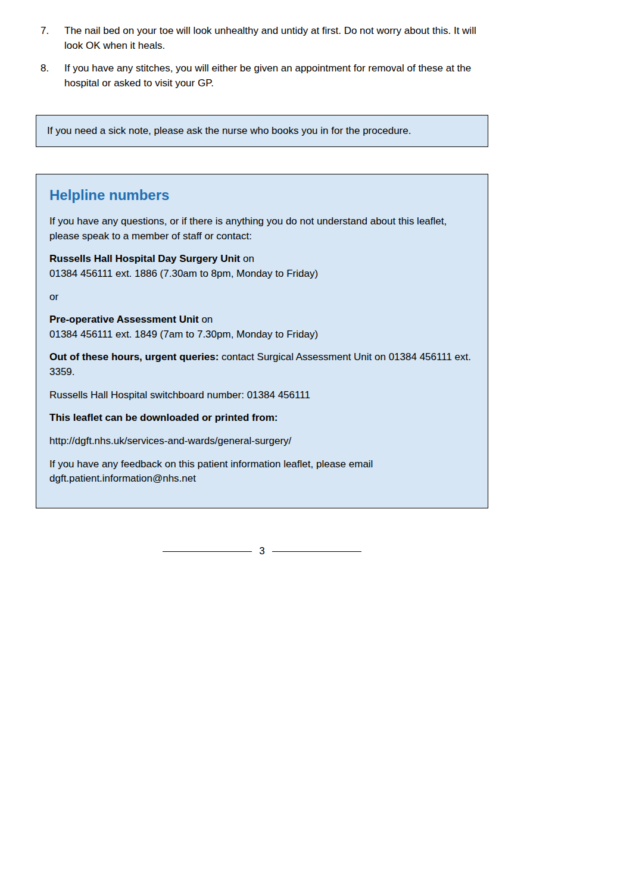7. The nail bed on your toe will look unhealthy and untidy at first. Do not worry about this. It will look OK when it heals.
8. If you have any stitches, you will either be given an appointment for removal of these at the hospital or asked to visit your GP.
If you need a sick note, please ask the nurse who books you in for the procedure.
Helpline numbers
If you have any questions, or if there is anything you do not understand about this leaflet, please speak to a member of staff or contact:
Russells Hall Hospital Day Surgery Unit on
01384 456111 ext. 1886 (7.30am to 8pm, Monday to Friday)
or
Pre-operative Assessment Unit on
01384 456111 ext. 1849 (7am to 7.30pm, Monday to Friday)
Out of these hours, urgent queries: contact Surgical Assessment Unit on 01384 456111 ext. 3359.
Russells Hall Hospital switchboard number: 01384 456111
This leaflet can be downloaded or printed from:
http://dgft.nhs.uk/services-and-wards/general-surgery/
If you have any feedback on this patient information leaflet, please email dgft.patient.information@nhs.net
3